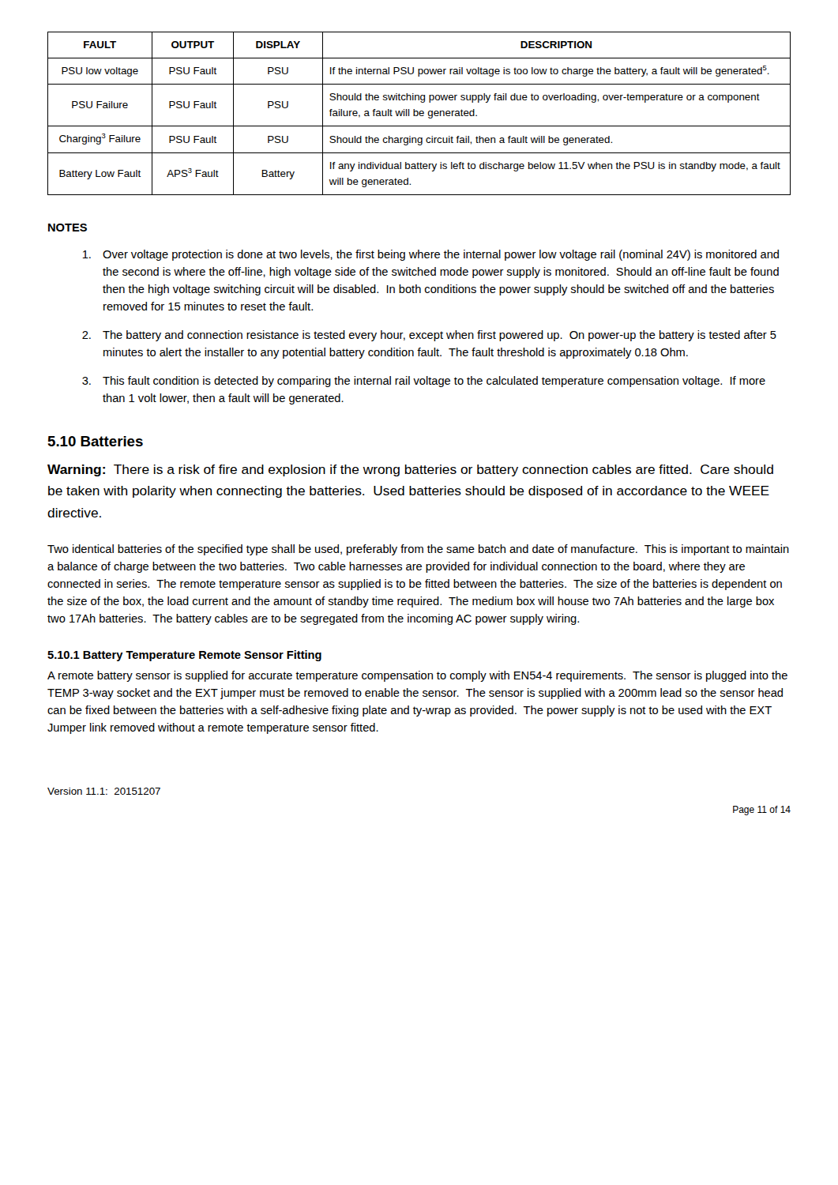| FAULT | OUTPUT | DISPLAY | DESCRIPTION |
| --- | --- | --- | --- |
| PSU low voltage | PSU Fault | PSU | If the internal PSU power rail voltage is too low to charge the battery, a fault will be generated 5 . |
| PSU Failure | PSU Fault | PSU | Should the switching power supply fail due to overloading, over-temperature or a component failure, a fault will be generated. |
| Charging 3 Failure | PSU Fault | PSU | Should the charging circuit fail, then a fault will be generated. |
| Battery Low Fault | APS 3 Fault | Battery | If any individual battery is left to discharge below 11.5V when the PSU is in standby mode, a fault will be generated. |
NOTES
Over voltage protection is done at two levels, the first being where the internal power low voltage rail (nominal 24V) is monitored and the second is where the off-line, high voltage side of the switched mode power supply is monitored. Should an off-line fault be found then the high voltage switching circuit will be disabled. In both conditions the power supply should be switched off and the batteries removed for 15 minutes to reset the fault.
The battery and connection resistance is tested every hour, except when first powered up. On power-up the battery is tested after 5 minutes to alert the installer to any potential battery condition fault. The fault threshold is approximately 0.18 Ohm.
This fault condition is detected by comparing the internal rail voltage to the calculated temperature compensation voltage. If more than 1 volt lower, then a fault will be generated.
5.10 Batteries
Warning: There is a risk of fire and explosion if the wrong batteries or battery connection cables are fitted. Care should be taken with polarity when connecting the batteries. Used batteries should be disposed of in accordance to the WEEE directive.
Two identical batteries of the specified type shall be used, preferably from the same batch and date of manufacture. This is important to maintain a balance of charge between the two batteries. Two cable harnesses are provided for individual connection to the board, where they are connected in series. The remote temperature sensor as supplied is to be fitted between the batteries. The size of the batteries is dependent on the size of the box, the load current and the amount of standby time required. The medium box will house two 7Ah batteries and the large box two 17Ah batteries. The battery cables are to be segregated from the incoming AC power supply wiring.
5.10.1 Battery Temperature Remote Sensor Fitting
A remote battery sensor is supplied for accurate temperature compensation to comply with EN54-4 requirements. The sensor is plugged into the TEMP 3-way socket and the EXT jumper must be removed to enable the sensor. The sensor is supplied with a 200mm lead so the sensor head can be fixed between the batteries with a self-adhesive fixing plate and ty-wrap as provided. The power supply is not to be used with the EXT Jumper link removed without a remote temperature sensor fitted.
Version 11.1: 20151207
Page 11 of 14